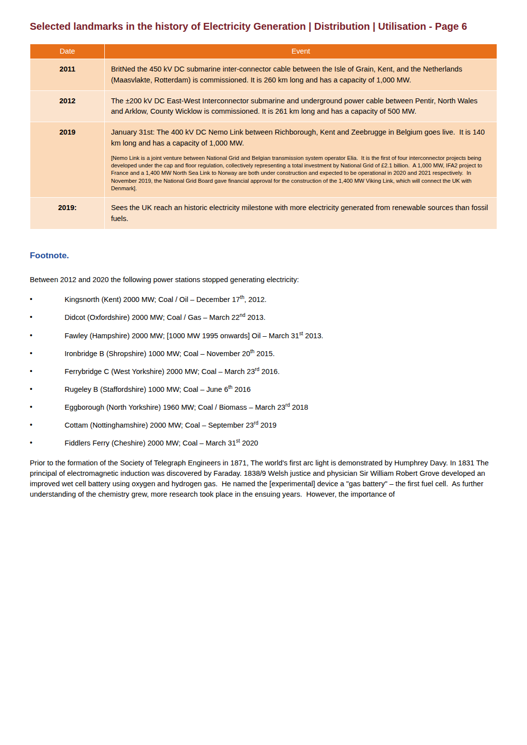Selected landmarks in the history of Electricity Generation | Distribution | Utilisation - Page 6
| Date | Event |
| --- | --- |
| 2011 | BritNed the 450 kV DC submarine inter-connector cable between the Isle of Grain, Kent, and the Netherlands (Maasvlakte, Rotterdam) is commissioned. It is 260 km long and has a capacity of 1,000 MW. |
| 2012 | The ±200 kV DC East-West Interconnector submarine and underground power cable between Pentir, North Wales and Arklow, County Wicklow is commissioned. It is 261 km long and has a capacity of 500 MW. |
| 2019 | January 31st: The 400 kV DC Nemo Link between Richborough, Kent and Zeebrugge in Belgium goes live. It is 140 km long and has a capacity of 1,000 MW. [Nemo Link is a joint venture between National Grid and Belgian transmission system operator Elia. It is the first of four interconnector projects being developed under the cap and floor regulation, collectively representing a total investment by National Grid of £2.1 billion. A 1,000 MW, IFA2 project to France and a 1,400 MW North Sea Link to Norway are both under construction and expected to be operational in 2020 and 2021 respectively. In November 2019, the National Grid Board gave financial approval for the construction of the 1,400 MW Viking Link, which will connect the UK with Denmark]. |
| 2019: | Sees the UK reach an historic electricity milestone with more electricity generated from renewable sources than fossil fuels. |
Footnote.
Between 2012 and 2020 the following power stations stopped generating electricity:
Kingsnorth (Kent) 2000 MW; Coal / Oil – December 17th, 2012.
Didcot (Oxfordshire) 2000 MW; Coal / Gas – March 22nd 2013.
Fawley (Hampshire) 2000 MW; [1000 MW 1995 onwards] Oil – March 31st 2013.
Ironbridge B (Shropshire) 1000 MW; Coal – November 20th 2015.
Ferrybridge C (West Yorkshire) 2000 MW; Coal – March 23rd 2016.
Rugeley B (Staffordshire) 1000 MW; Coal – June 6th 2016
Eggborough (North Yorkshire) 1960 MW; Coal / Biomass – March 23rd 2018
Cottam (Nottinghamshire) 2000 MW; Coal – September 23rd 2019
Fiddlers Ferry (Cheshire) 2000 MW; Coal – March 31st 2020
Prior to the formation of the Society of Telegraph Engineers in 1871, The world's first arc light is demonstrated by Humphrey Davy. In 1831 The principal of electromagnetic induction was discovered by Faraday. 1838/9 Welsh justice and physician Sir William Robert Grove developed an improved wet cell battery using oxygen and hydrogen gas. He named the [experimental] device a "gas battery" – the first fuel cell. As further understanding of the chemistry grew, more research took place in the ensuing years. However, the importance of